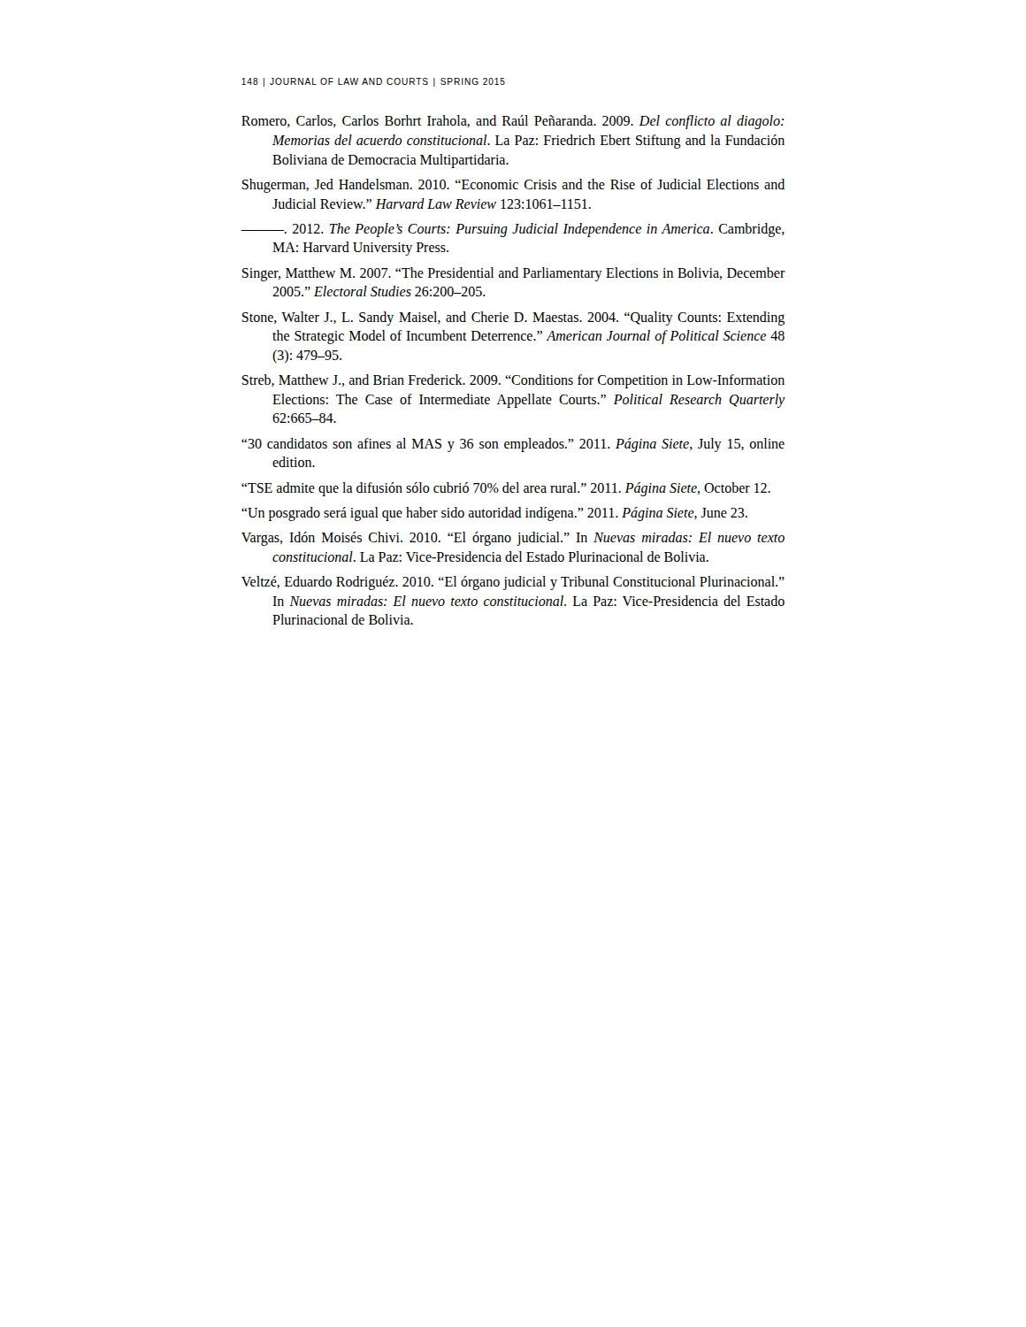148|Journal of Law and Courts|Spring 2015
Romero, Carlos, Carlos Borhrt Irahola, and Raúl Peñaranda. 2009. Del conflicto al diagolo: Memorias del acuerdo constitucional. La Paz: Friedrich Ebert Stiftung and la Fundación Boliviana de Democracia Multipartidaria.
Shugerman, Jed Handelsman. 2010. “Economic Crisis and the Rise of Judicial Elections and Judicial Review.” Harvard Law Review 123:1061–1151.
———. 2012. The People’s Courts: Pursuing Judicial Independence in America. Cambridge, MA: Harvard University Press.
Singer, Matthew M. 2007. “The Presidential and Parliamentary Elections in Bolivia, December 2005.” Electoral Studies 26:200–205.
Stone, Walter J., L. Sandy Maisel, and Cherie D. Maestas. 2004. “Quality Counts: Extending the Strategic Model of Incumbent Deterrence.” American Journal of Political Science 48 (3): 479–95.
Streb, Matthew J., and Brian Frederick. 2009. “Conditions for Competition in Low-Information Elections: The Case of Intermediate Appellate Courts.” Political Research Quarterly 62:665–84.
“30 candidatos son afines al MAS y 36 son empleados.” 2011. Página Siete, July 15, online edition.
“TSE admite que la difusión sólo cubrió 70% del area rural.” 2011. Página Siete, October 12.
“Un posgrado será igual que haber sido autoridad indígena.” 2011. Página Siete, June 23.
Vargas, Idón Moisés Chivi. 2010. “El órgano judicial.” In Nuevas miradas: El nuevo texto constitucional. La Paz: Vice-Presidencia del Estado Plurinacional de Bolivia.
Veltzé, Eduardo Rodriguéz. 2010. “El órgano judicial y Tribunal Constitucional Plurinacional.” In Nuevas miradas: El nuevo texto constitucional. La Paz: Vice-Presidencia del Estado Plurinacional de Bolivia.